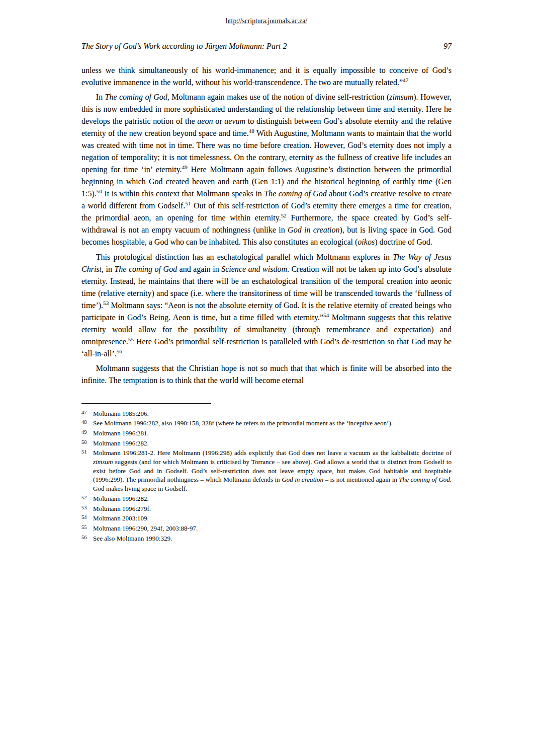http://scriptura.journals.ac.za/
The Story of God’s Work according to Jürgen Moltmann: Part 2 97
unless we think simultaneously of his world-immanence; and it is equally impossible to conceive of God’s evolutive immanence in the world, without his world-transcendence. The two are mutually related.”47
In The coming of God, Moltmann again makes use of the notion of divine self-restriction (zimsum). However, this is now embedded in more sophisticated understanding of the relationship between time and eternity. Here he develops the patristic notion of the aeon or aevum to distinguish between God’s absolute eternity and the relative eternity of the new creation beyond space and time.48 With Augustine, Moltmann wants to maintain that the world was created with time not in time. There was no time before creation. However, God’s eternity does not imply a negation of temporality; it is not timelessness. On the contrary, eternity as the fullness of creative life includes an opening for time ‘in’ eternity.49 Here Moltmann again follows Augustine’s distinction between the primordial beginning in which God created heaven and earth (Gen 1:1) and the historical beginning of earthly time (Gen 1:5).50 It is within this context that Moltmann speaks in The coming of God about God’s creative resolve to create a world different from Godself.51 Out of this self-restriction of God’s eternity there emerges a time for creation, the primordial aeon, an opening for time within eternity.52 Furthermore, the space created by God’s self-withdrawal is not an empty vacuum of nothingness (unlike in God in creation), but is living space in God. God becomes hospitable, a God who can be inhabited. This also constitutes an ecological (oikos) doctrine of God.
This protological distinction has an eschatological parallel which Moltmann explores in The Way of Jesus Christ, in The coming of God and again in Science and wisdom. Creation will not be taken up into God’s absolute eternity. Instead, he maintains that there will be an eschatological transition of the temporal creation into aeonic time (relative eternity) and space (i.e. where the transitoriness of time will be transcended towards the ‘fullness of time’).53 Moltmann says: “Aeon is not the absolute eternity of God. It is the relative eternity of created beings who participate in God’s Being. Aeon is time, but a time filled with eternity.”54 Moltmann suggests that this relative eternity would allow for the possibility of simultaneity (through remembrance and expectation) and omnipresence.55 Here God’s primordial self-restriction is paralleled with God’s de-restriction so that God may be ‘all-in-all’.56
Moltmann suggests that the Christian hope is not so much that that which is finite will be absorbed into the infinite. The temptation is to think that the world will become eternal
Moltmann 1985:206.
See Moltmann 1996:282, also 1990:158, 328f (where he refers to the primordial moment as the ‘inceptive aeon’).
Moltmann 1996:281.
Moltmann 1996:282.
Moltmann 1996:281-2. Here Moltmann (1996:298) adds explicitly that God does not leave a vacuum as the kabbalistic doctrine of zimsum suggests (and for which Moltmann is criticised by Torrance – see above). God allows a world that is distinct from Godself to exist before God and in Godself. God’s self-restriction does not leave empty space, but makes God habitable and hospitable (1996:299). The primordial nothingness – which Moltmann defends in God in creation – is not mentioned again in The coming of God. God makes living space in Godself.
Moltmann 1996:282.
Moltmann 1996:279f.
Moltmann 2003:109.
Moltmann 1996:290, 294f, 2003:88-97.
See also Moltmann 1990:329.